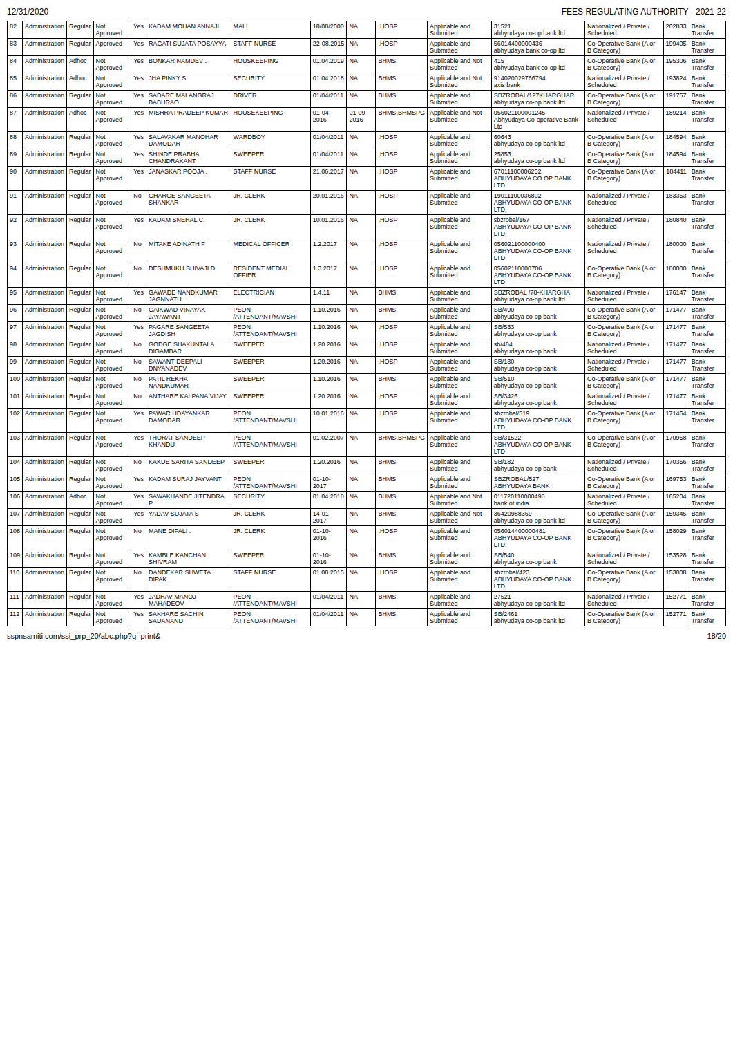12/31/2020 FEES REGULATING AUTHORITY - 2021-22
| 82 | Administration | Regular | Not Approved | Yes | KADAM MOHAN ANNAJI | MALI | 18/08/2000 | NA | ,HOSP | Applicable and Submitted | 31521 abhyudaya co-op bank ltd | Nationalized / Private / Scheduled | 202833 | Bank Transfer |
| 83 | Administration | Regular | Approved | Yes | RAGATI SUJATA POSAYYA | STAFF NURSE | 22-08.2015 | NA | ,HOSP | Applicable and Submitted | 56014400000436 abhyudaya bank co-op ltd | Co-Operative Bank (A or B Category) | 199405 | Bank Transfer |
| 84 | Administration | Adhoc | Not Approved | Yes | BONKAR NAMDEV . | HOUSKEEPING | 01.04.2019 | NA | BHMS | Applicable and Not Submitted | 415 abhyudaya bank co-op ltd | Co-Operative Bank (A or B Category) | 195306 | Bank Transfer |
| 85 | Administration | Adhoc | Not Approved | Yes | JHA PINKY S | SECURITY | 01.04.2018 | NA | BHMS | Applicable and Not Submitted | 914020029766794 axis bank | Nationalized / Private / Scheduled | 193824 | Bank Transfer |
| 86 | Administration | Regular | Not Approved | Yes | SADARE MALANGRAJ BABURAO | DRIVER | 01/04/2011 | NA | BHMS | Applicable and Submitted | SBZROBAL/127KHARGHAR abhyudaya co-op bank ltd | Co-Operative Bank (A or B Category) | 191757 | Bank Transfer |
| 87 | Administration | Adhoc | Not Approved | Yes | MISHRA PRADEEP KUMAR | HOUSEKEEPING | 01-04-2016 | 01-09-2016 | BHMS,BHMSPG | Applicable and Not Submitted | 056021100001245 Abhyudaya Co-operative Bank Ltd | Nationalized / Private / Scheduled | 189214 | Bank Transfer |
| 88 | Administration | Regular | Not Approved | Yes | SALAVAKAR MANOHAR DAMODAR | WARDBOY | 01/04/2011 | NA | ,HOSP | Applicable and Submitted | 60643 abhyudaya co-op bank ltd | Co-Operative Bank (A or B Category) | 184594 | Bank Transfer |
| 89 | Administration | Regular | Not Approved | Yes | SHINDE PRABHA CHANDRAKANT | SWEEPER | 01/04/2011 | NA | ,HOSP | Applicable and Submitted | 25853 abhyudaya co-op bank ltd | Co-Operative Bank (A or B Category) | 184594 | Bank Transfer |
| 90 | Administration | Regular | Not Approved | Yes | JANASKAR POOJA . | STAFF NURSE | 21.06.2017 | NA | ,HOSP | Applicable and Submitted | 67011100006252 ABHYUDAYA CO OP BANK LTD | Co-Operative Bank (A or B Category) | 184411 | Bank Transfer |
| 91 | Administration | Regular | Not Approved | No | GHARGE SANGEETA SHANKAR | JR. CLERK | 20.01.2016 | NA | ,HOSP | Applicable and Submitted | 19011100036802 ABHYUDAYA CO-OP BANK LTD. | Nationalized / Private / Scheduled | 183353 | Bank Transfer |
| 92 | Administration | Regular | Not Approved | Yes | KADAM SNEHAL C. | JR. CLERK | 10.01.2016 | NA | ,HOSP | Applicable and Submitted | sbzrobal/167 ABHYUDAYA CO-OP BANK LTD. | Nationalized / Private / Scheduled | 180840 | Bank Transfer |
| 93 | Administration | Regular | Not Approved | No | MITAKE ADINATH F | MEDICAL OFFICER | 1.2.2017 | NA | ,HOSP | Applicable and Submitted | 056021100000400 ABHYUDAYA CO-OP BANK LTD | Nationalized / Private / Scheduled | 180000 | Bank Transfer |
| 94 | Administration | Regular | Not Approved | No | DESHMUKH SHIVAJI D | RESIDENT MEDIAL OFFIER | 1.3.2017 | NA | ,HOSP | Applicable and Submitted | 05602110000706 ABHYUDAYA CO-OP BANK LTD | Co-Operative Bank (A or B Category) | 180000 | Bank Transfer |
| 95 | Administration | Regular | Not Approved | Yes | GAWADE NANDKUMAR JAGNNATH | ELECTRICIAN | 1.4.11 | NA | BHMS | Applicable and Submitted | SBZROBAL /78-KHARGHA abhyudaya co-op bank ltd | Nationalized / Private / Scheduled | 176147 | Bank Transfer |
| 96 | Administration | Regular | Not Approved | No | GAIKWAD VINAYAK JAYAWANT | PEON /ATTENDANT/MAVSHI | 1.10.2016 | NA | BHMS | Applicable and Submitted | SB/490 abhyudaya co-op bank | Co-Operative Bank (A or B Category) | 171477 | Bank Transfer |
| 97 | Administration | Regular | Not Approved | Yes | PAGARE SANGEETA JAGDISH | PEON /ATTENDANT/MAVSHI | 1.10.2016 | NA | ,HOSP | Applicable and Submitted | SB/533 abhyudaya co-op bank | Co-Operative Bank (A or B Category) | 171477 | Bank Transfer |
| 98 | Administration | Regular | Not Approved | No | GODGE SHAKUNTALA DIGAMBAR | SWEEPER | 1.20.2016 | NA | ,HOSP | Applicable and Submitted | sb/484 abhyudaya co-op bank | Nationalized / Private / Scheduled | 171477 | Bank Transfer |
| 99 | Administration | Regular | Not Approved | No | SAWANT DEEPALI DNYANADEV | SWEEPER | 1.20.2016 | NA | ,HOSP | Applicable and Submitted | SB/130 abhyudaya co-op bank | Nationalized / Private / Scheduled | 171477 | Bank Transfer |
| 100 | Administration | Regular | Not Approved | No | PATIL REKHA NANDKUMAR | SWEEPER | 1.10.2016 | NA | BHMS | Applicable and Submitted | SB/510 abhyudaya co-op bank | Co-Operative Bank (A or B Category) | 171477 | Bank Transfer |
| 101 | Administration | Regular | Not Approved | No | ANTHARE KALPANA VIJAY | SWEEPER | 1.20.2016 | NA | ,HOSP | Applicable and Submitted | SB/3426 abhyudaya co-op bank | Nationalized / Private / Scheduled | 171477 | Bank Transfer |
| 102 | Administration | Regular | Not Approved | Yes | PAWAR UDAYANKAR DAMODAR | PEON /ATTENDANT/MAVSHI | 10.01.2016 | NA | ,HOSP | Applicable and Submitted | sbzrobal/519 ABHYUDAYA CO-OP BANK LTD. | Co-Operative Bank (A or B Category) | 171464 | Bank Transfer |
| 103 | Administration | Regular | Not Approved | Yes | THORAT SANDEEP KHANDU | PEON /ATTENDANT/MAVSHI | 01.02.2007 | NA | BHMS,BHMSPG | Applicable and Submitted | SB/31522 ABHYUDAYA CO OP BANK LTD | Co-Operative Bank (A or B Category) | 170958 | Bank Transfer |
| 104 | Administration | Regular | Not Approved | No | KAKDE SARITA SANDEEP | SWEEPER | 1.20.2016 | NA | BHMS | Applicable and Submitted | SB/182 abhyudaya co-op bank | Nationalized / Private / Scheduled | 170356 | Bank Transfer |
| 105 | Administration | Regular | Not Approved | Yes | KADAM SURAJ JAYVANT | PEON /ATTENDANT/MAVSHI | 01-10-2017 | NA | BHMS | Applicable and Submitted | SBZROBAL/527 ABHYUDAYA BANK | Co-Operative Bank (A or B Category) | 169753 | Bank Transfer |
| 106 | Administration | Adhoc | Not Approved | Yes | SAWAKHANDE JITENDRA P | SECURITY | 01.04.2018 | NA | BHMS | Applicable and Not Submitted | 011720110000498 bank of india | Nationalized / Private / Scheduled | 165204 | Bank Transfer |
| 107 | Administration | Regular | Not Approved | Yes | YADAV SUJATA S | JR. CLERK | 14-01-2017 | NA | BHMS | Applicable and Not Submitted | 36420988369 abhyudaya co-op bank ltd | Co-Operative Bank (A or B Category) | 159345 | Bank Transfer |
| 108 | Administration | Regular | Not Approved | No | MANE DIPALI . | JR. CLERK | 01-10-2016 | NA | ,HOSP | Applicable and Submitted | 056014400000481 ABHYUDAYA CO-OP BANK LTD. | Co-Operative Bank (A or B Category) | 158029 | Bank Transfer |
| 109 | Administration | Regular | Not Approved | Yes | KAMBLE KANCHAN SHIVRAM | SWEEPER | 01-10-2016 | NA | BHMS | Applicable and Submitted | SB/540 abhyudaya co-op bank | Nationalized / Private / Scheduled | 153528 | Bank Transfer |
| 110 | Administration | Regular | Not Approved | No | DANDEKAR SHWETA DIPAK | STAFF NURSE | 01.08.2015 | NA | ,HOSP | Applicable and Submitted | sbzrobal/423 ABHYUDAYA CO-OP BANK LTD. | Co-Operative Bank (A or B Category) | 153008 | Bank Transfer |
| 111 | Administration | Regular | Not Approved | Yes | JADHAV MANOJ MAHADEOV | PEON /ATTENDANT/MAVSHI | 01/04/2011 | NA | BHMS | Applicable and Submitted | 27521 abhyudaya co-op bank ltd | Nationalized / Private / Scheduled | 152771 | Bank Transfer |
| 112 | Administration | Regular | Not Approved | Yes | SAKHARE SACHIN SADANAND | PEON /ATTENDANT/MAVSHI | 01/04/2011 | NA | BHMS | Applicable and Submitted | SB/2461 abhyudaya co-op bank ltd | Co-Operative Bank (A or B Category) | 152771 | Bank Transfer |
sspnsamiti.com/ssi_prp_20/abc.php?q=print& 18/20